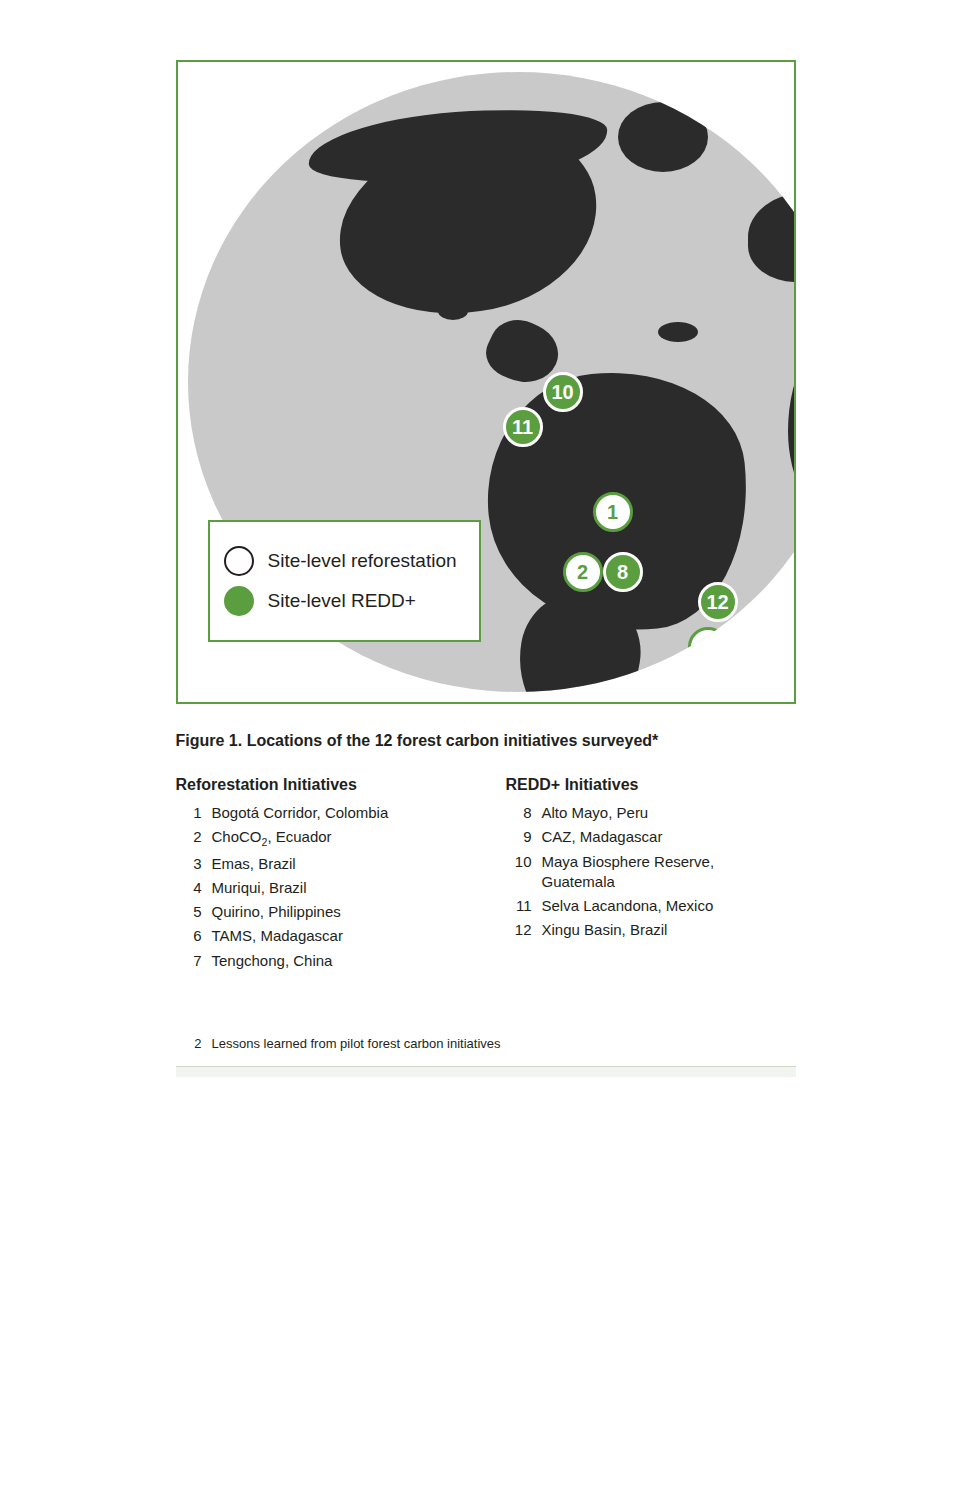10
11
1
2
8
12
3
4
Site-level reforestation
Site-level REDD+
Figure 1. Locations of the 12 forest carbon initiatives surveyed*
Reforestation Initiatives
1 Bogotá Corridor, Colombia
2 ChoCO2, Ecuador
3 Emas, Brazil
4 Muriqui, Brazil
5 Quirino, Philippines
6 TAMS, Madagascar
7 Tengchong, China
REDD+ Initiatives
8 Alto Mayo, Peru
9 CAZ, Madagascar
10 Maya Biosphere Reserve,
Guatemala
11 Selva Lacandona, Mexico
12 Xingu Basin, Brazil
2 Lessons learned from pilot forest carbon initiatives